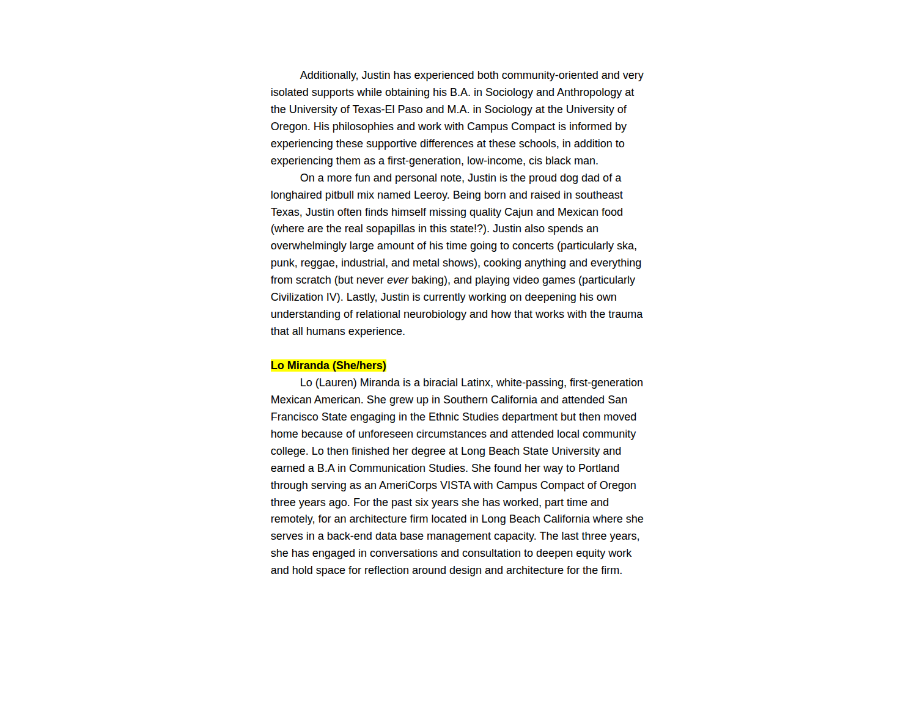Additionally, Justin has experienced both community-oriented and very isolated supports while obtaining his B.A. in Sociology and Anthropology at the University of Texas-El Paso and M.A. in Sociology at the University of Oregon. His philosophies and work with Campus Compact is informed by experiencing these supportive differences at these schools, in addition to experiencing them as a first-generation, low-income, cis black man.
On a more fun and personal note, Justin is the proud dog dad of a longhaired pitbull mix named Leeroy. Being born and raised in southeast Texas, Justin often finds himself missing quality Cajun and Mexican food (where are the real sopapillas in this state!?). Justin also spends an overwhelmingly large amount of his time going to concerts (particularly ska, punk, reggae, industrial, and metal shows), cooking anything and everything from scratch (but never ever baking), and playing video games (particularly Civilization IV). Lastly, Justin is currently working on deepening his own understanding of relational neurobiology and how that works with the trauma that all humans experience.
Lo Miranda (She/hers)
Lo (Lauren) Miranda is a biracial Latinx, white-passing, first-generation Mexican American. She grew up in Southern California and attended San Francisco State engaging in the Ethnic Studies department but then moved home because of unforeseen circumstances and attended local community college. Lo then finished her degree at Long Beach State University and earned a B.A in Communication Studies. She found her way to Portland through serving as an AmeriCorps VISTA with Campus Compact of Oregon three years ago. For the past six years she has worked, part time and remotely, for an architecture firm located in Long Beach California where she serves in a back-end data base management capacity. The last three years, she has engaged in conversations and consultation to deepen equity work and hold space for reflection around design and architecture for the firm.